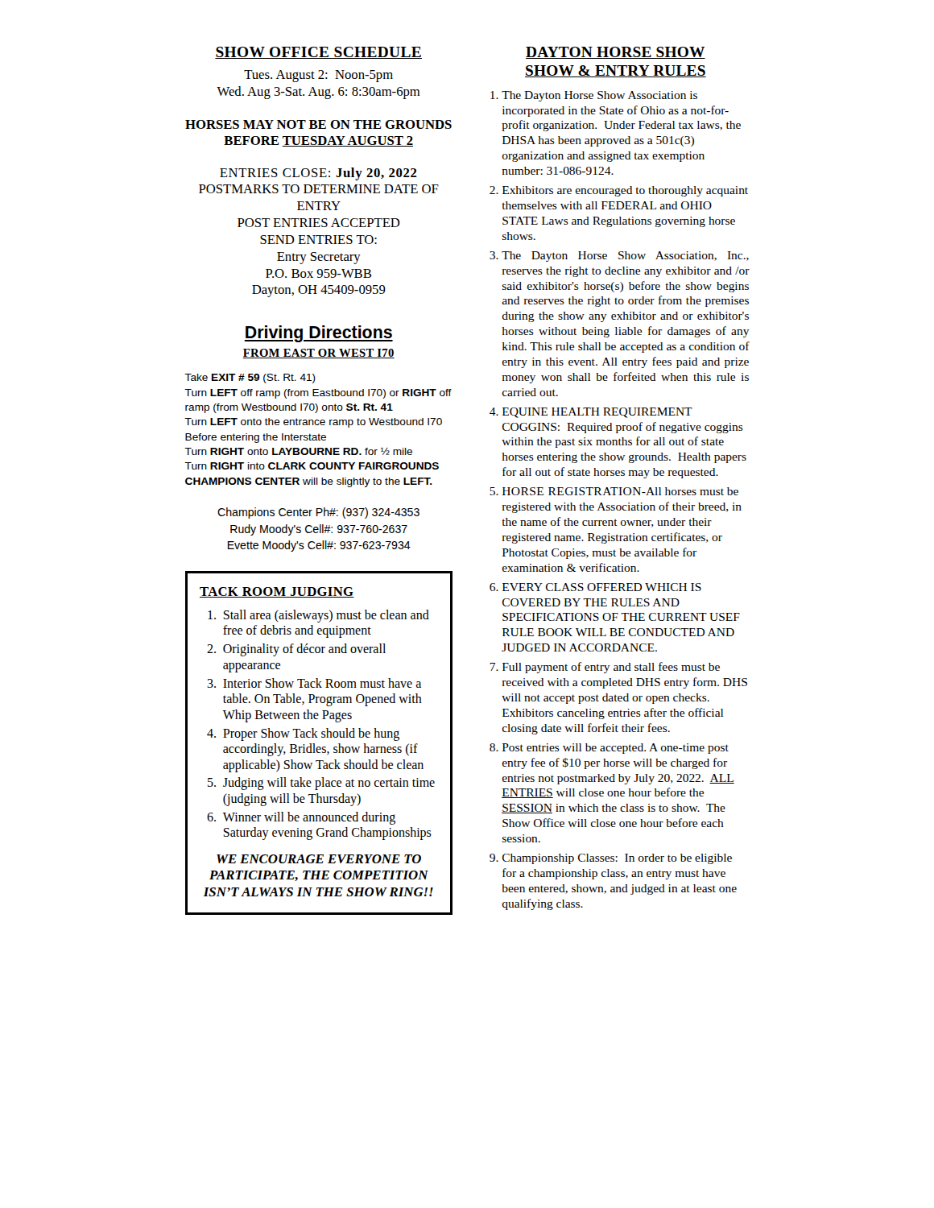SHOW OFFICE SCHEDULE
Tues. August 2: Noon-5pm
Wed. Aug 3-Sat. Aug. 6: 8:30am-6pm
HORSES MAY NOT BE ON THE GROUNDS
BEFORE TUESDAY AUGUST 2
ENTRIES CLOSE: July 20, 2022
POSTMARKS TO DETERMINE DATE OF ENTRY
POST ENTRIES ACCEPTED
SEND ENTRIES TO:
Entry Secretary
P.O. Box 959-WBB
Dayton, OH 45409-0959
Driving Directions
FROM EAST OR WEST I70
Take EXIT # 59 (St. Rt. 41)
Turn LEFT off ramp (from Eastbound I70) or RIGHT off ramp (from Westbound I70) onto St. Rt. 41
Turn LEFT onto the entrance ramp to Westbound I70 Before entering the Interstate
Turn RIGHT onto LAYBOURNE RD. for ½ mile
Turn RIGHT into CLARK COUNTY FAIRGROUNDS CHAMPIONS CENTER will be slightly to the LEFT.
Champions Center Ph#: (937) 324-4353
Rudy Moody's Cell#: 937-760-2637
Evette Moody's Cell#: 937-623-7934
TACK ROOM JUDGING
Stall area (aisleways) must be clean and free of debris and equipment
Originality of décor and overall appearance
Interior Show Tack Room must have a table. On Table, Program Opened with Whip Between the Pages
Proper Show Tack should be hung accordingly, Bridles, show harness (if applicable) Show Tack should be clean
Judging will take place at no certain time (judging will be Thursday)
Winner will be announced during Saturday evening Grand Championships
We encourage everyone to participate, the competition isn’t always in the show ring!!
DAYTON HORSE SHOW
SHOW & ENTRY RULES
The Dayton Horse Show Association is incorporated in the State of Ohio as a not-for-profit organization. Under Federal tax laws, the DHSA has been approved as a 501c(3) organization and assigned tax exemption number: 31-086-9124.
Exhibitors are encouraged to thoroughly acquaint themselves with all FEDERAL and OHIO STATE Laws and Regulations governing horse shows.
The Dayton Horse Show Association, Inc., reserves the right to decline any exhibitor and /or said exhibitor's horse(s) before the show begins and reserves the right to order from the premises during the show any exhibitor and or exhibitor's horses without being liable for damages of any kind. This rule shall be accepted as a condition of entry in this event. All entry fees paid and prize money won shall be forfeited when this rule is carried out.
EQUINE HEALTH REQUIREMENT COGGINS: Required proof of negative coggins within the past six months for all out of state horses entering the show grounds. Health papers for all out of state horses may be requested.
HORSE REGISTRATION-All horses must be registered with the Association of their breed, in the name of the current owner, under their registered name. Registration certificates, or Photostat Copies, must be available for examination & verification.
EVERY CLASS OFFERED WHICH IS COVERED BY THE RULES AND SPECIFICATIONS OF THE CURRENT USEF RULE BOOK WILL BE CONDUCTED AND JUDGED IN ACCORDANCE.
Full payment of entry and stall fees must be received with a completed DHS entry form. DHS will not accept post dated or open checks. Exhibitors canceling entries after the official closing date will forfeit their fees.
Post entries will be accepted. A one-time post entry fee of $10 per horse will be charged for entries not postmarked by July 20, 2022. ALL ENTRIES will close one hour before the SESSION in which the class is to show. The Show Office will close one hour before each session.
Championship Classes: In order to be eligible for a championship class, an entry must have been entered, shown, and judged in at least one qualifying class.